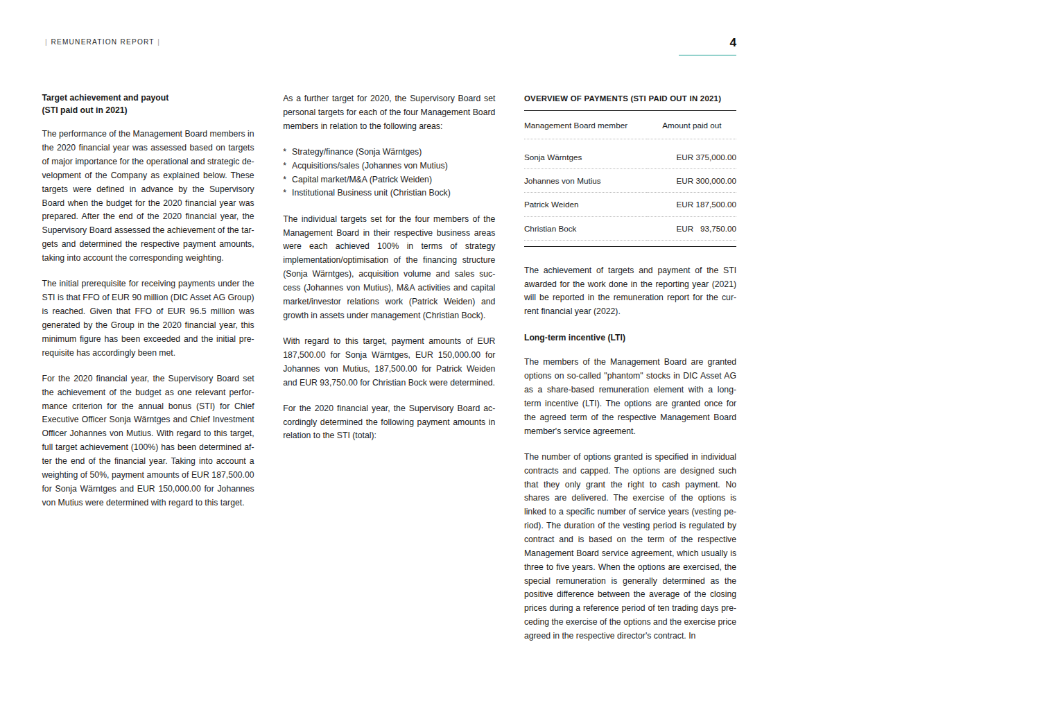|REMUNERATION REPORT|
4
Target achievement and payout
(STI paid out in 2021)
The performance of the Management Board members in the 2020 financial year was assessed based on targets of major importance for the operational and strategic development of the Company as explained below. These targets were defined in advance by the Supervisory Board when the budget for the 2020 financial year was prepared. After the end of the 2020 financial year, the Supervisory Board assessed the achievement of the targets and determined the respective payment amounts, taking into account the corresponding weighting.
The initial prerequisite for receiving payments under the STI is that FFO of EUR 90 million (DIC Asset AG Group) is reached. Given that FFO of EUR 96.5 million was generated by the Group in the 2020 financial year, this minimum figure has been exceeded and the initial prerequisite has accordingly been met.
For the 2020 financial year, the Supervisory Board set the achievement of the budget as one relevant performance criterion for the annual bonus (STI) for Chief Executive Officer Sonja Wärntges and Chief Investment Officer Johannes von Mutius. With regard to this target, full target achievement (100%) has been determined after the end of the financial year. Taking into account a weighting of 50%, payment amounts of EUR 187,500.00 for Sonja Wärntges and EUR 150,000.00 for Johannes von Mutius were determined with regard to this target.
As a further target for 2020, the Supervisory Board set personal targets for each of the four Management Board members in relation to the following areas:
Strategy/finance (Sonja Wärntges)
Acquisitions/sales (Johannes von Mutius)
Capital market/M&A (Patrick Weiden)
Institutional Business unit (Christian Bock)
The individual targets set for the four members of the Management Board in their respective business areas were each achieved 100% in terms of strategy implementation/optimisation of the financing structure (Sonja Wärntges), acquisition volume and sales success (Johannes von Mutius), M&A activities and capital market/investor relations work (Patrick Weiden) and growth in assets under management (Christian Bock).
With regard to this target, payment amounts of EUR 187,500.00 for Sonja Wärntges, EUR 150,000.00 for Johannes von Mutius, 187,500.00 for Patrick Weiden and EUR 93,750.00 for Christian Bock were determined.
For the 2020 financial year, the Supervisory Board accordingly determined the following payment amounts in relation to the STI (total):
Overview of payments (STI paid out in 2021)
| Management Board member | Amount paid out |
| --- | --- |
| Sonja Wärntges | EUR 375,000.00 |
| Johannes von Mutius | EUR 300,000.00 |
| Patrick Weiden | EUR 187,500.00 |
| Christian Bock | EUR 93,750.00 |
The achievement of targets and payment of the STI awarded for the work done in the reporting year (2021) will be reported in the remuneration report for the current financial year (2022).
Long-term incentive (LTI)
The members of the Management Board are granted options on so-called "phantom" stocks in DIC Asset AG as a share-based remuneration element with a long-term incentive (LTI). The options are granted once for the agreed term of the respective Management Board member's service agreement.
The number of options granted is specified in individual contracts and capped. The options are designed such that they only grant the right to cash payment. No shares are delivered. The exercise of the options is linked to a specific number of service years (vesting period). The duration of the vesting period is regulated by contract and is based on the term of the respective Management Board service agreement, which usually is three to five years. When the options are exercised, the special remuneration is generally determined as the positive difference between the average of the closing prices during a reference period of ten trading days preceding the exercise of the options and the exercise price agreed in the respective director's contract. In